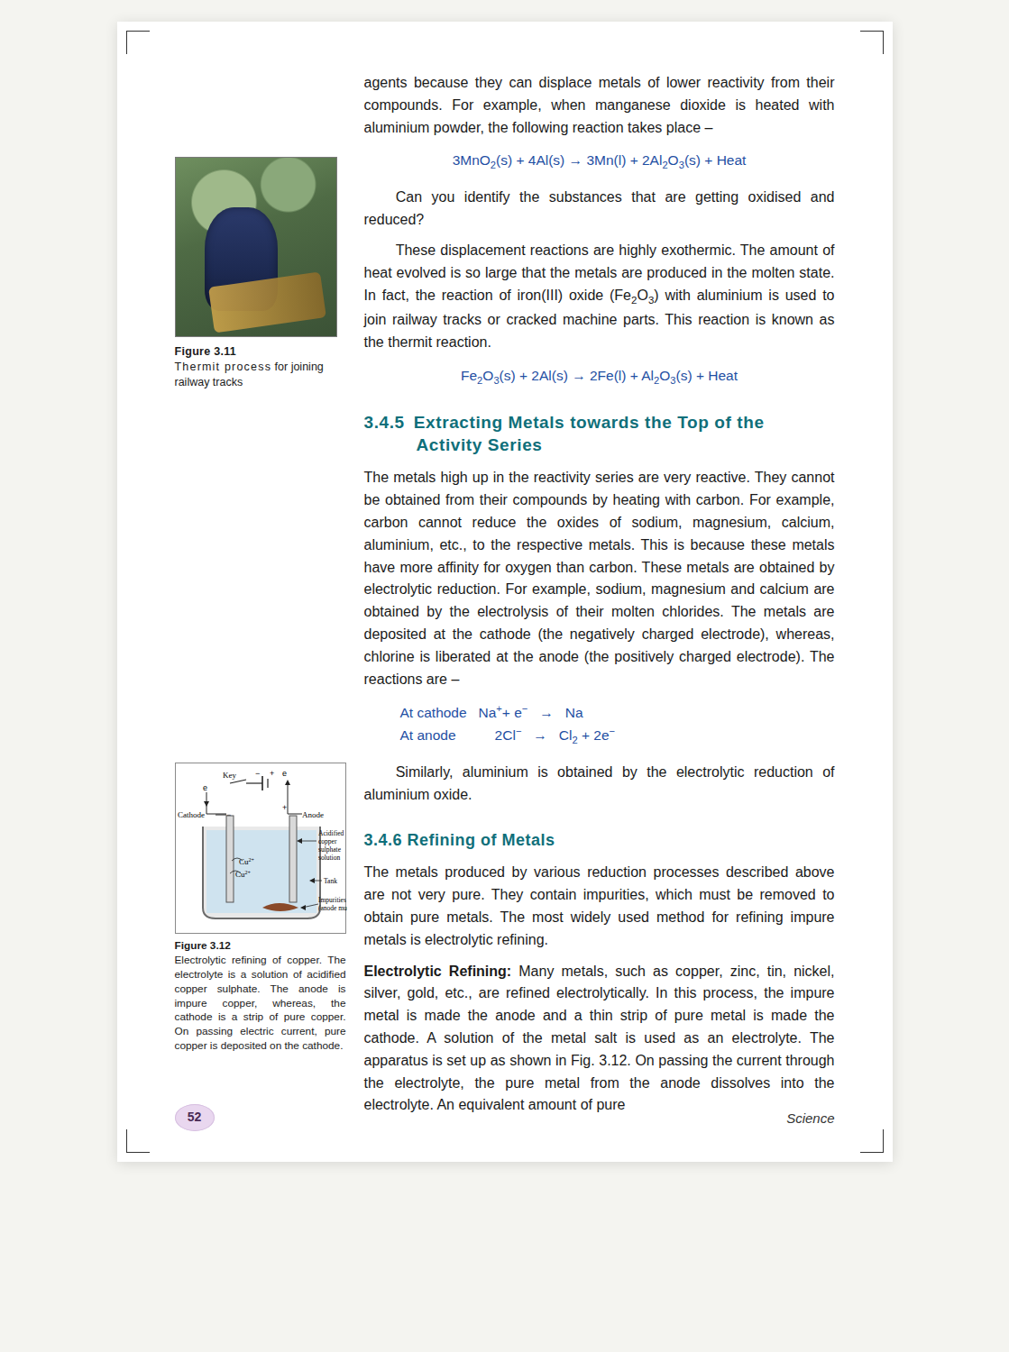Figure 3.11 Thermit process for joining railway tracks
Key − + e e Cathode − + Anode Cu2+ Cu2+ Acidified copper sulphate solution Tank Impurities (anode mud)
Figure 3.12 Electrolytic refining of copper. The electrolyte is a solution of acidified copper sulphate. The anode is impure copper, whereas, the cathode is a strip of pure copper. On passing electric current, pure copper is deposited on the cathode.
agents because they can displace metals of lower reactivity from their compounds. For example, when manganese dioxide is heated with aluminium powder, the following reaction takes place –
3MnO2(s) + 4Al(s) → 3Mn(l) + 2Al2O3(s) + Heat
Can you identify the substances that are getting oxidised and reduced?
These displacement reactions are highly exothermic. The amount of heat evolved is so large that the metals are produced in the molten state. In fact, the reaction of iron(III) oxide (Fe2O3) with aluminium is used to join railway tracks or cracked machine parts. This reaction is known as the thermit reaction.
Fe2O3(s) + 2Al(s) → 2Fe(l) + Al2O3(s) + Heat
3.4.5 Extracting Metals towards the Top of theActivity Series
The metals high up in the reactivity series are very reactive. They cannot be obtained from their compounds by heating with carbon. For example, carbon cannot reduce the oxides of sodium, magnesium, calcium, aluminium, etc., to the respective metals. This is because these metals have more affinity for oxygen than carbon. These metals are obtained by electrolytic reduction. For example, sodium, magnesium and calcium are obtained by the electrolysis of their molten chlorides. The metals are deposited at the cathode (the negatively charged electrode), whereas, chlorine is liberated at the anode (the positively charged electrode). The reactions are –
At cathode Na++ e− → Na
At anode 2Cl− → Cl2 + 2e−
Similarly, aluminium is obtained by the electrolytic reduction of aluminium oxide.
3.4.6 Refining of Metals
The metals produced by various reduction processes described above are not very pure. They contain impurities, which must be removed to obtain pure metals. The most widely used method for refining impure metals is electrolytic refining.
Electrolytic Refining: Many metals, such as copper, zinc, tin, nickel, silver, gold, etc., are refined electrolytically. In this process, the impure metal is made the anode and a thin strip of pure metal is made the cathode. A solution of the metal salt is used as an electrolyte. The apparatus is set up as shown in Fig. 3.12. On passing the current through the electrolyte, the pure metal from the anode dissolves into the electrolyte. An equivalent amount of pure
52
Science